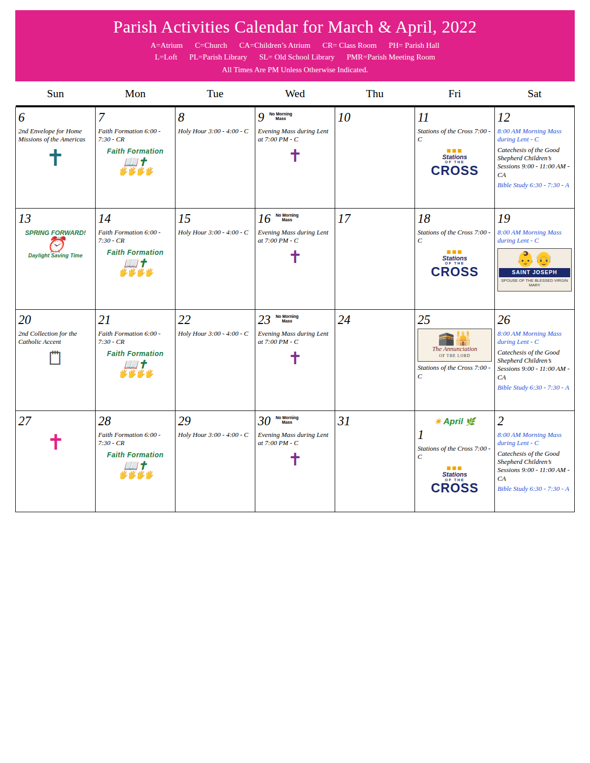Parish Activities Calendar for March & April, 2022
A=Atrium C=Church CA=Children’s Atrium CR= Class Room PH= Parish Hall
L=Loft PL=Parish Library SL= Old School Library PMR=Parish Meeting Room
All Times Are PM Unless Otherwise Indicated.
Parish activities for March and April 2022
| Sun | Mon | Tue | Wed | Thu | Fri | Sat |
| --- | --- | --- | --- | --- | --- | --- |
| 6 2nd Envelope for Home Missions of the Americas ✝ | 7 Faith Formation 6:00 - 7:30 - CR Faith Formation 📖✝ 🖐🖐🖐🖐 | 8 Holy Hour 3:00 - 4:00 - C | 9 No Morning Mass Evening Mass during Lent at 7:00 PM - C ✝ | 10 | 11 Stations of the Cross 7:00 - C ■■■ Stations OF THE CROSS | 12 8:00 AM Morning Mass during Lent - C Catechesis of the Good Shepherd Children’s Sessions 9:00 - 11:00 AM - CA Bible Study 6:30 - 7:30 - A |
| 13 SPRING FORWARD! ⏰ Daylight Saving Time | 14 Faith Formation 6:00 - 7:30 - CR Faith Formation 📖✝ 🖐🖐🖐🖐 | 15 Holy Hour 3:00 - 4:00 - C | 16 No Morning Mass Evening Mass during Lent at 7:00 PM - C ✝ | 17 | 18 Stations of the Cross 7:00 - C ■■■ Stations OF THE CROSS | 19 8:00 AM Morning Mass during Lent - C 👶👴 SAINT JOSEPH SPOUSE OF THE BLESSED VIRGIN MARY |
| 20 2nd Collection for the Catholic Accent 🗒 | 21 Faith Formation 6:00 - 7:30 - CR Faith Formation 📖✝ 🖐🖐🖐🖐 | 22 Holy Hour 3:00 - 4:00 - C | 23 No Morning Mass Evening Mass during Lent at 7:00 PM - C ✝ | 24 | 25 🕋🕌 The Annunciation OF THE LORD Stations of the Cross 7:00 - C | 26 8:00 AM Morning Mass during Lent - C Catechesis of the Good Shepherd Children’s Sessions 9:00 - 11:00 AM - CA Bible Study 6:30 - 7:30 - A |
| 27 ✝ | 28 Faith Formation 6:00 - 7:30 - CR Faith Formation 📖✝ 🖐🖐🖐🖐 | 29 Holy Hour 3:00 - 4:00 - C | 30 No Morning Mass Evening Mass during Lent at 7:00 PM - C ✝ | 31 | ☀ April 🌿 1 Stations of the Cross 7:00 - C ■■■ Stations OF THE CROSS | 2 8:00 AM Morning Mass during Lent - C Catechesis of the Good Shepherd Children’s Sessions 9:00 - 11:00 AM - CA Bible Study 6:30 - 7:30 - A |